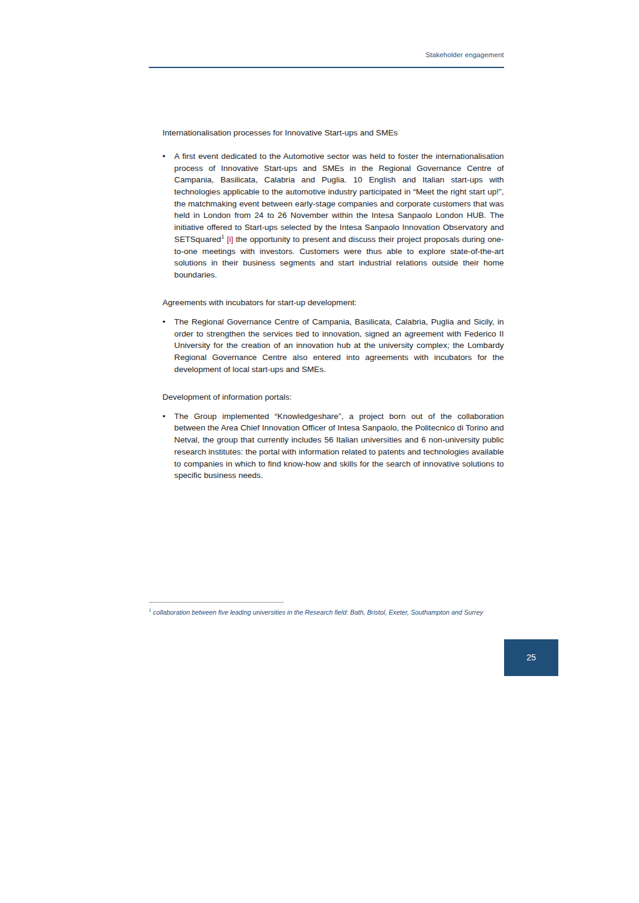Stakeholder engagement
Internationalisation processes for Innovative Start-ups and SMEs
A first event dedicated to the Automotive sector was held to foster the internationalisation process of Innovative Start-ups and SMEs in the Regional Governance Centre of Campania, Basilicata, Calabria and Puglia. 10 English and Italian start-ups with technologies applicable to the automotive industry participated in “Meet the right start up!”, the matchmaking event between early-stage companies and corporate customers that was held in London from 24 to 26 November within the Intesa Sanpaolo London HUB. The initiative offered to Start-ups selected by the Intesa Sanpaolo Innovation Observatory and SETSquared1 [i] the opportunity to present and discuss their project proposals during one-to-one meetings with investors. Customers were thus able to explore state-of-the-art solutions in their business segments and start industrial relations outside their home boundaries.
Agreements with incubators for start-up development:
The Regional Governance Centre of Campania, Basilicata, Calabria, Puglia and Sicily, in order to strengthen the services tied to innovation, signed an agreement with Federico II University for the creation of an innovation hub at the university complex; the Lombardy Regional Governance Centre also entered into agreements with incubators for the development of local start-ups and SMEs.
Development of information portals:
The Group implemented “Knowledgeshare”, a project born out of the collaboration between the Area Chief Innovation Officer of Intesa Sanpaolo, the Politecnico di Torino and Netval, the group that currently includes 56 Italian universities and 6 non-university public research institutes: the portal with information related to patents and technologies available to companies in which to find know-how and skills for the search of innovative solutions to specific business needs.
1 collaboration between five leading universities in the Research field: Bath, Bristol, Exeter, Southampton and Surrey
25